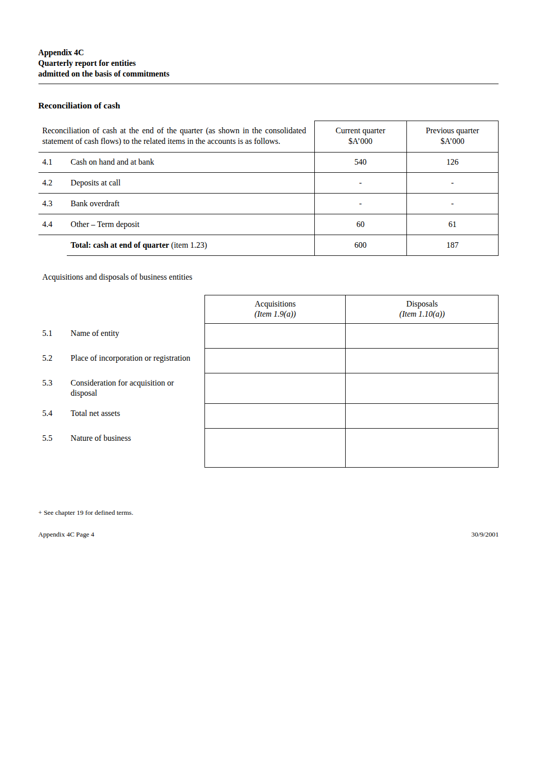Appendix 4C
Quarterly report for entities
admitted on the basis of commitments
Reconciliation of cash
| Reconciliation of cash at the end of the quarter (as shown in the consolidated statement of cash flows) to the related items in the accounts is as follows. | Current quarter $A’000 | Previous quarter $A’000 |
| 4.1 | Cash on hand and at bank | 540 | 126 |
| 4.2 | Deposits at call | - | - |
| 4.3 | Bank overdraft | - | - |
| 4.4 | Other – Term deposit | 60 | 61 |
| | Total: cash at end of quarter (item 1.23) | 600 | 187 |
Acquisitions and disposals of business entities
| | | Acquisitions (Item 1.9(a)) | Disposals (Item 1.10(a)) |
| 5.1 | Name of entity | | |
| 5.2 | Place of incorporation or registration | | |
| 5.3 | Consideration for acquisition or disposal | | |
| 5.4 | Total net assets | | |
| 5.5 | Nature of business | | |
+ See chapter 19 for defined terms.
Appendix 4C Page 4 30/9/2001